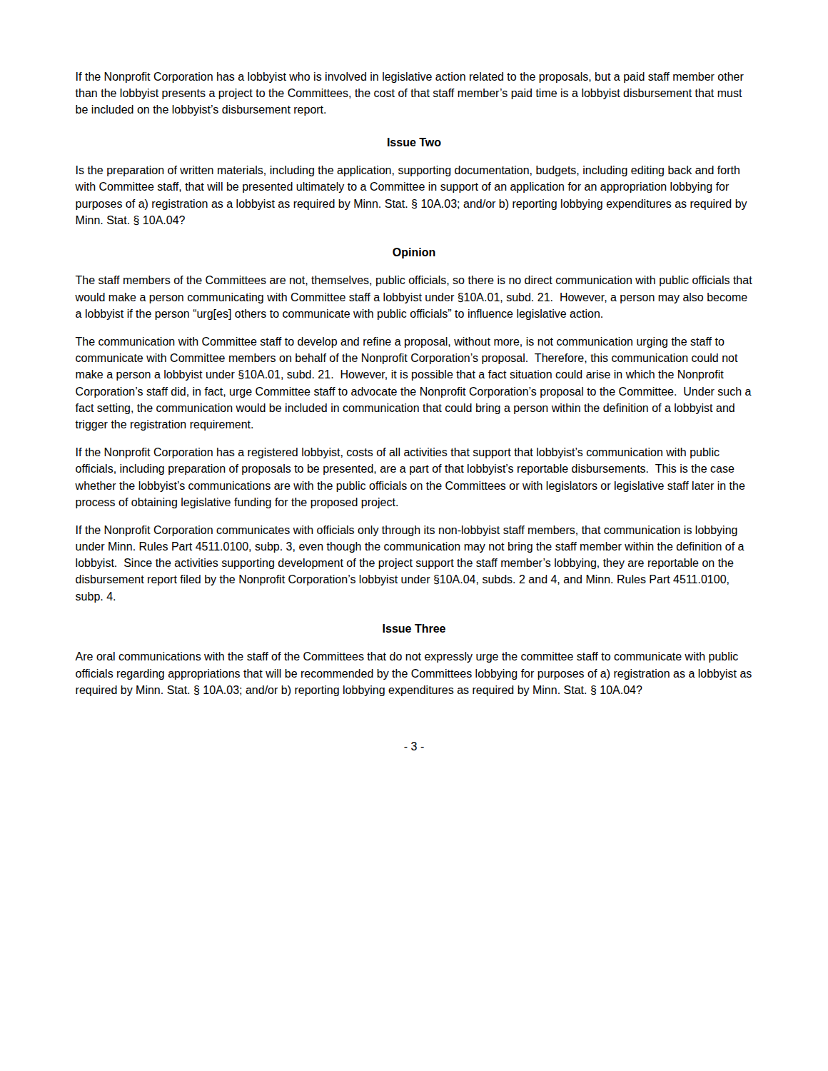If the Nonprofit Corporation has a lobbyist who is involved in legislative action related to the proposals, but a paid staff member other than the lobbyist presents a project to the Committees, the cost of that staff member’s paid time is a lobbyist disbursement that must be included on the lobbyist’s disbursement report.
Issue Two
Is the preparation of written materials, including the application, supporting documentation, budgets, including editing back and forth with Committee staff, that will be presented ultimately to a Committee in support of an application for an appropriation lobbying for purposes of a) registration as a lobbyist as required by Minn. Stat. § 10A.03; and/or b) reporting lobbying expenditures as required by Minn. Stat. § 10A.04?
Opinion
The staff members of the Committees are not, themselves, public officials, so there is no direct communication with public officials that would make a person communicating with Committee staff a lobbyist under §10A.01, subd. 21. However, a person may also become a lobbyist if the person “urg[es] others to communicate with public officials” to influence legislative action.
The communication with Committee staff to develop and refine a proposal, without more, is not communication urging the staff to communicate with Committee members on behalf of the Nonprofit Corporation’s proposal. Therefore, this communication could not make a person a lobbyist under §10A.01, subd. 21. However, it is possible that a fact situation could arise in which the Nonprofit Corporation’s staff did, in fact, urge Committee staff to advocate the Nonprofit Corporation’s proposal to the Committee. Under such a fact setting, the communication would be included in communication that could bring a person within the definition of a lobbyist and trigger the registration requirement.
If the Nonprofit Corporation has a registered lobbyist, costs of all activities that support that lobbyist’s communication with public officials, including preparation of proposals to be presented, are a part of that lobbyist’s reportable disbursements. This is the case whether the lobbyist’s communications are with the public officials on the Committees or with legislators or legislative staff later in the process of obtaining legislative funding for the proposed project.
If the Nonprofit Corporation communicates with officials only through its non-lobbyist staff members, that communication is lobbying under Minn. Rules Part 4511.0100, subp. 3, even though the communication may not bring the staff member within the definition of a lobbyist. Since the activities supporting development of the project support the staff member’s lobbying, they are reportable on the disbursement report filed by the Nonprofit Corporation’s lobbyist under §10A.04, subds. 2 and 4, and Minn. Rules Part 4511.0100, subp. 4.
Issue Three
Are oral communications with the staff of the Committees that do not expressly urge the committee staff to communicate with public officials regarding appropriations that will be recommended by the Committees lobbying for purposes of a) registration as a lobbyist as required by Minn. Stat. § 10A.03; and/or b) reporting lobbying expenditures as required by Minn. Stat. § 10A.04?
- 3 -